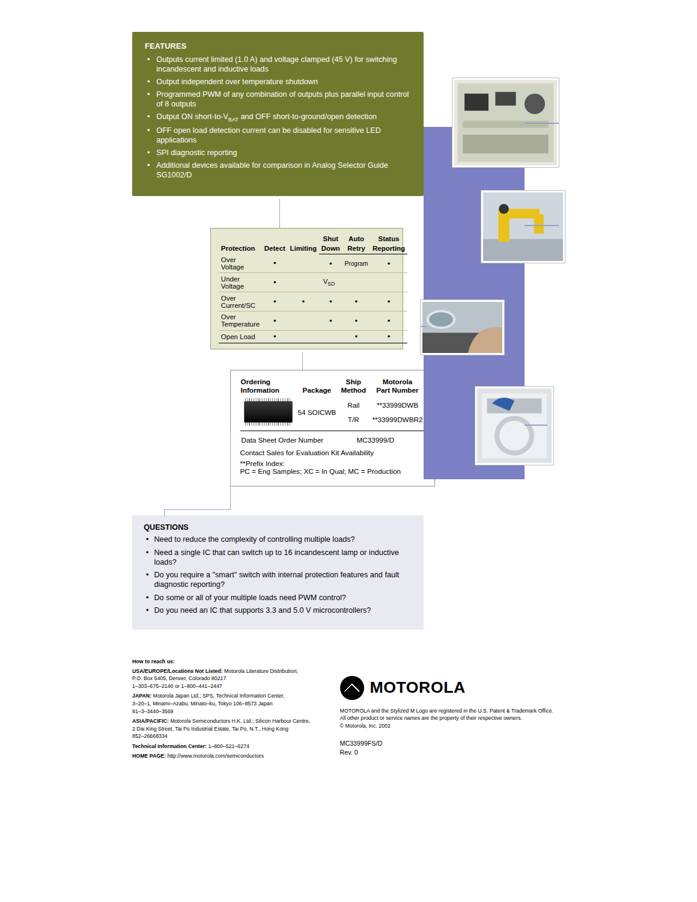FEATURES
Outputs current limited (1.0 A) and voltage clamped (45 V) for switching incandescent and inductive loads
Output independent over temperature shutdown
Programmed PWM of any combination of outputs plus parallel input control of 8 outputs
Output ON short-to-VBAT and OFF short-to-ground/open detection
OFF open load detection current can be disabled for sensitive LED applications
SPI diagnostic reporting
Additional devices available for comparison in Analog Selector Guide SG1002/D
| Protection | Detect | Limiting | Shut | Auto | Status |
| --- | --- | --- | --- | --- | --- |
| Down | Retry | Reporting |
| Over Voltage | • | | • | Program | • |
| Under Voltage | • | V SO | |
| Over Current/SC | • | • | • | • | • |
| Over Temperature | • | | • | • | • |
| Open Load | • | | | • | • |
| Ordering Information | Package | Ship Method | Motorola Part Number |
| --- | --- | --- | --- |
| | 54 SOICWB | Rail | **33999DWB |
| T/R | **33999DWBR2 |
| Data Sheet Order Number | MC33999/D |
Contact Sales for Evaluation Kit Availability
**Prefix Index:
PC = Eng Samples; XC = In Qual; MC = Production
QUESTIONS
Need to reduce the complexity of controlling multiple loads?
Need a single IC that can switch up to 16 incandescent lamp or inductive loads?
Do you require a "smart" switch with internal protection features and fault diagnostic reporting?
Do some or all of your multiple loads need PWM control?
Do you need an IC that supports 3.3 and 5.0 V microcontrollers?
How to reach us:
USA/EUROPE/Locations Not Listed: Motorola Literature Distribution;
P.O. Box 5405, Denver, Colorado 80217
1–303–675–2140 or 1–800–441–2447
JAPAN: Motorola Japan Ltd.; SPS, Technical Information Center,
3–20–1, Minami–Azabu. Minato–ku, Tokyo 106–8573 Japan
81–3–3440–3569
ASIA/PACIFIC: Motorola Semiconductors H.K. Ltd.; Silicon Harbour Centre,
2 Dai King Street, Tai Po Industrial Estate, Tai Po, N.T., Hong Kong
852–26668334
Technical Information Center: 1–800–521–6274
HOME PAGE: http://www.motorola.com/semiconductors
MOTOROLA
MOTOROLA and the Stylized M Logo are registered in the U.S. Patent & Trademark Office.
All other product or service names are the property of their respective owners.
© Motorola, Inc. 2002
MC33999FS/D
Rev. 0